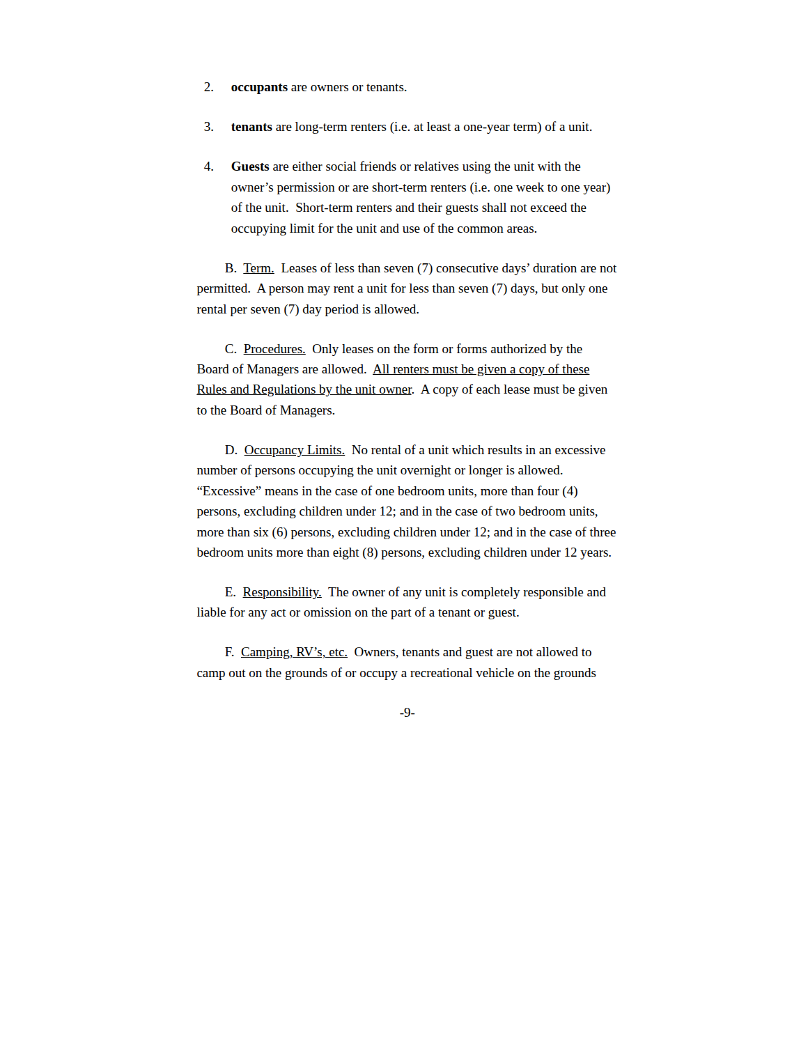2. occupants are owners or tenants.
3. tenants are long-term renters (i.e. at least a one-year term) of a unit.
4. Guests are either social friends or relatives using the unit with the owner’s permission or are short-term renters (i.e. one week to one year) of the unit. Short-term renters and their guests shall not exceed the occupying limit for the unit and use of the common areas.
B. Term. Leases of less than seven (7) consecutive days’ duration are not permitted. A person may rent a unit for less than seven (7) days, but only one rental per seven (7) day period is allowed.
C. Procedures. Only leases on the form or forms authorized by the Board of Managers are allowed. All renters must be given a copy of these Rules and Regulations by the unit owner. A copy of each lease must be given to the Board of Managers.
D. Occupancy Limits. No rental of a unit which results in an excessive number of persons occupying the unit overnight or longer is allowed. “Excessive” means in the case of one bedroom units, more than four (4) persons, excluding children under 12; and in the case of two bedroom units, more than six (6) persons, excluding children under 12; and in the case of three bedroom units more than eight (8) persons, excluding children under 12 years.
E. Responsibility. The owner of any unit is completely responsible and liable for any act or omission on the part of a tenant or guest.
F. Camping, RV’s, etc. Owners, tenants and guest are not allowed to camp out on the grounds of or occupy a recreational vehicle on the grounds
-9-